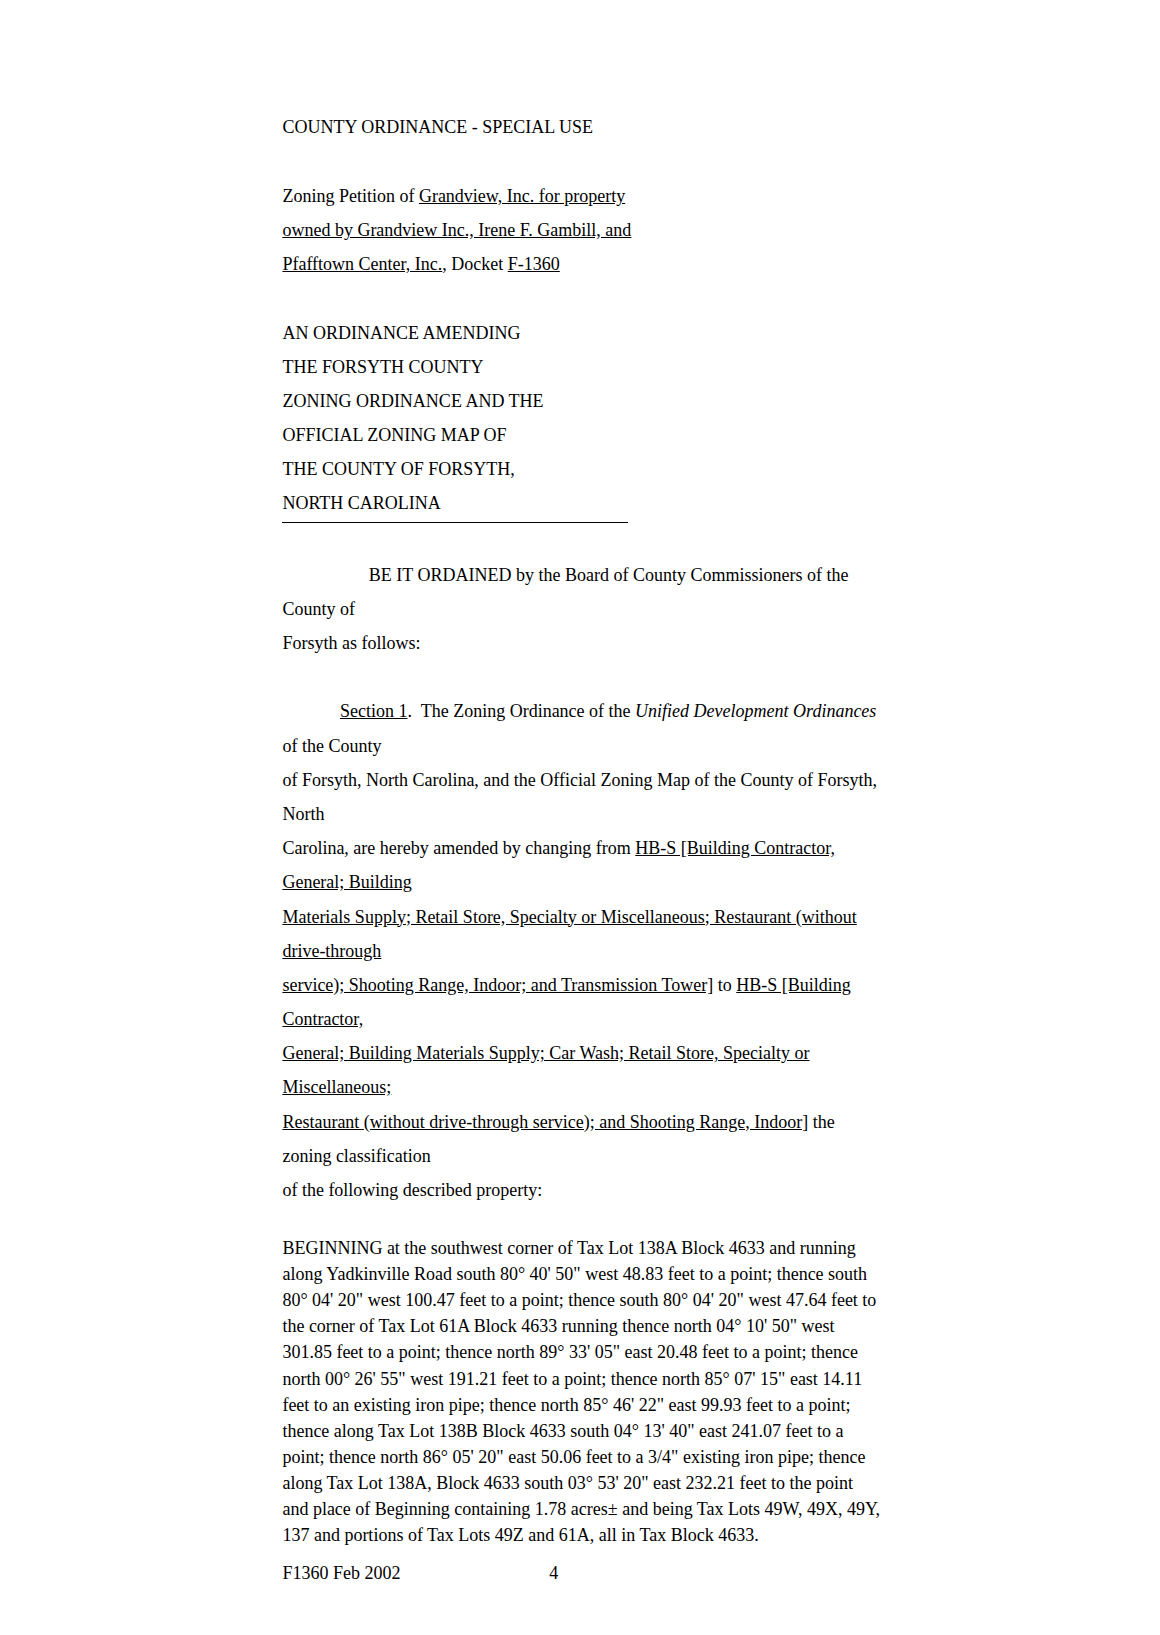COUNTY ORDINANCE - SPECIAL USE
Zoning Petition of Grandview, Inc. for property
owned by Grandview Inc., Irene F. Gambill, and
Pfafftown Center, Inc., Docket F-1360
AN ORDINANCE AMENDING
THE FORSYTH COUNTY
ZONING ORDINANCE AND THE
OFFICIAL ZONING MAP OF
THE COUNTY OF FORSYTH,
NORTH CAROLINA
BE IT ORDAINED by the Board of County Commissioners of the County of
Forsyth as follows:
Section 1. The Zoning Ordinance of the Unified Development Ordinances of the County
of Forsyth, North Carolina, and the Official Zoning Map of the County of Forsyth, North
Carolina, are hereby amended by changing from HB-S [Building Contractor, General; Building
Materials Supply; Retail Store, Specialty or Miscellaneous; Restaurant (without drive-through
service); Shooting Range, Indoor; and Transmission Tower] to HB-S [Building Contractor,
General; Building Materials Supply; Car Wash; Retail Store, Specialty or Miscellaneous;
Restaurant (without drive-through service); and Shooting Range, Indoor] the zoning classification
of the following described property:
BEGINNING at the southwest corner of Tax Lot 138A Block 4633 and running along Yadkinville Road south 80° 40' 50" west 48.83 feet to a point; thence south 80° 04' 20" west 100.47 feet to a point; thence south 80° 04' 20" west 47.64 feet to the corner of Tax Lot 61A Block 4633 running thence north 04° 10' 50" west 301.85 feet to a point; thence north 89° 33' 05" east 20.48 feet to a point; thence north 00° 26' 55" west 191.21 feet to a point; thence north 85° 07' 15" east 14.11 feet to an existing iron pipe; thence north 85° 46' 22" east 99.93 feet to a point; thence along Tax Lot 138B Block 4633 south 04° 13' 40" east 241.07 feet to a point; thence north 86° 05' 20" east 50.06 feet to a 3/4" existing iron pipe; thence along Tax Lot 138A, Block 4633 south 03° 53' 20" east 232.21 feet to the point and place of Beginning containing 1.78 acres± and being Tax Lots 49W, 49X, 49Y, 137 and portions of Tax Lots 49Z and 61A, all in Tax Block 4633.
F1360 Feb 20024